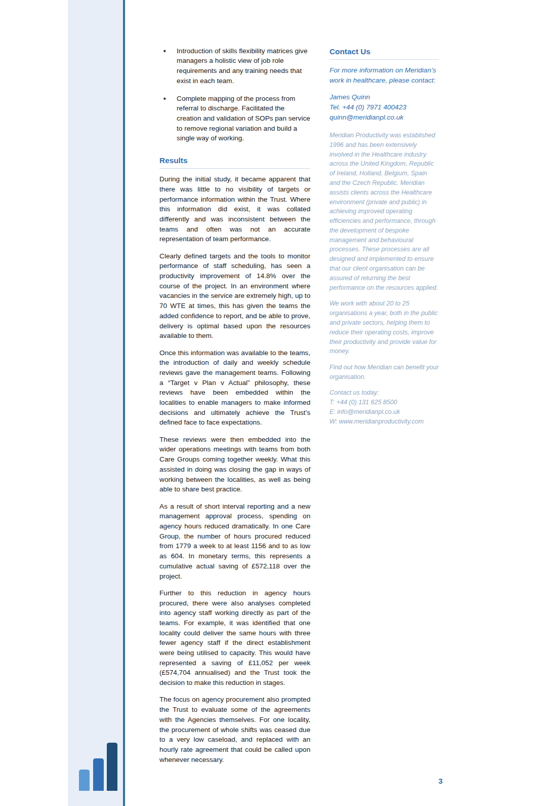Introduction of skills flexibility matrices give managers a holistic view of job role requirements and any training needs that exist in each team.
Complete mapping of the process from referral to discharge. Facilitated the creation and validation of SOPs pan service to remove regional variation and build a single way of working.
Results
During the initial study, it became apparent that there was little to no visibility of targets or performance information within the Trust. Where this information did exist, it was collated differently and was inconsistent between the teams and often was not an accurate representation of team performance.
Clearly defined targets and the tools to monitor performance of staff scheduling, has seen a productivity improvement of 14.8% over the course of the project. In an environment where vacancies in the service are extremely high, up to 70 WTE at times, this has given the teams the added confidence to report, and be able to prove, delivery is optimal based upon the resources available to them.
Once this information was available to the teams, the introduction of daily and weekly schedule reviews gave the management teams. Following a “Target v Plan v Actual” philosophy, these reviews have been embedded within the localities to enable managers to make informed decisions and ultimately achieve the Trust’s defined face to face expectations.
These reviews were then embedded into the wider operations meetings with teams from both Care Groups coming together weekly. What this assisted in doing was closing the gap in ways of working between the localities, as well as being able to share best practice.
As a result of short interval reporting and a new management approval process, spending on agency hours reduced dramatically. In one Care Group, the number of hours procured reduced from 1779 a week to at least 1156 and to as low as 604. In monetary terms, this represents a cumulative actual saving of £572,118 over the project.
Further to this reduction in agency hours procured, there were also analyses completed into agency staff working directly as part of the teams. For example, it was identified that one locality could deliver the same hours with three fewer agency staff if the direct establishment were being utilised to capacity. This would have represented a saving of £11,052 per week (£574,704 annualised) and the Trust took the decision to make this reduction in stages.
The focus on agency procurement also prompted the Trust to evaluate some of the agreements with the Agencies themselves. For one locality, the procurement of whole shifts was ceased due to a very low caseload, and replaced with an hourly rate agreement that could be called upon whenever necessary.
Contact Us
For more information on Meridian’s work in healthcare, please contact:
James Quinn
Tel. +44 (0) 7971 400423
quinn@meridianpl.co.uk
Meridian Productivity was established 1996 and has been extensively involved in the Healthcare industry across the United Kingdom, Republic of Ireland, Holland, Belgium, Spain and the Czech Republic. Meridian assists clients across the Healthcare environment (private and public) in achieving improved operating efficiencies and performance, through the development of bespoke management and behavioural processes. These processes are all designed and implemented to ensure that our client organisation can be assured of returning the best performance on the resources applied.
We work with about 20 to 25 organisations a year, both in the public and private sectors, helping them to reduce their operating costs, improve their productivity and provide value for money.
Find out how Meridian can benefit your organisation.
Contact us today:
T: +44 (0) 131 625 8500
E: info@meridianpl.co.uk
W: www.meridianproductivity.com
3